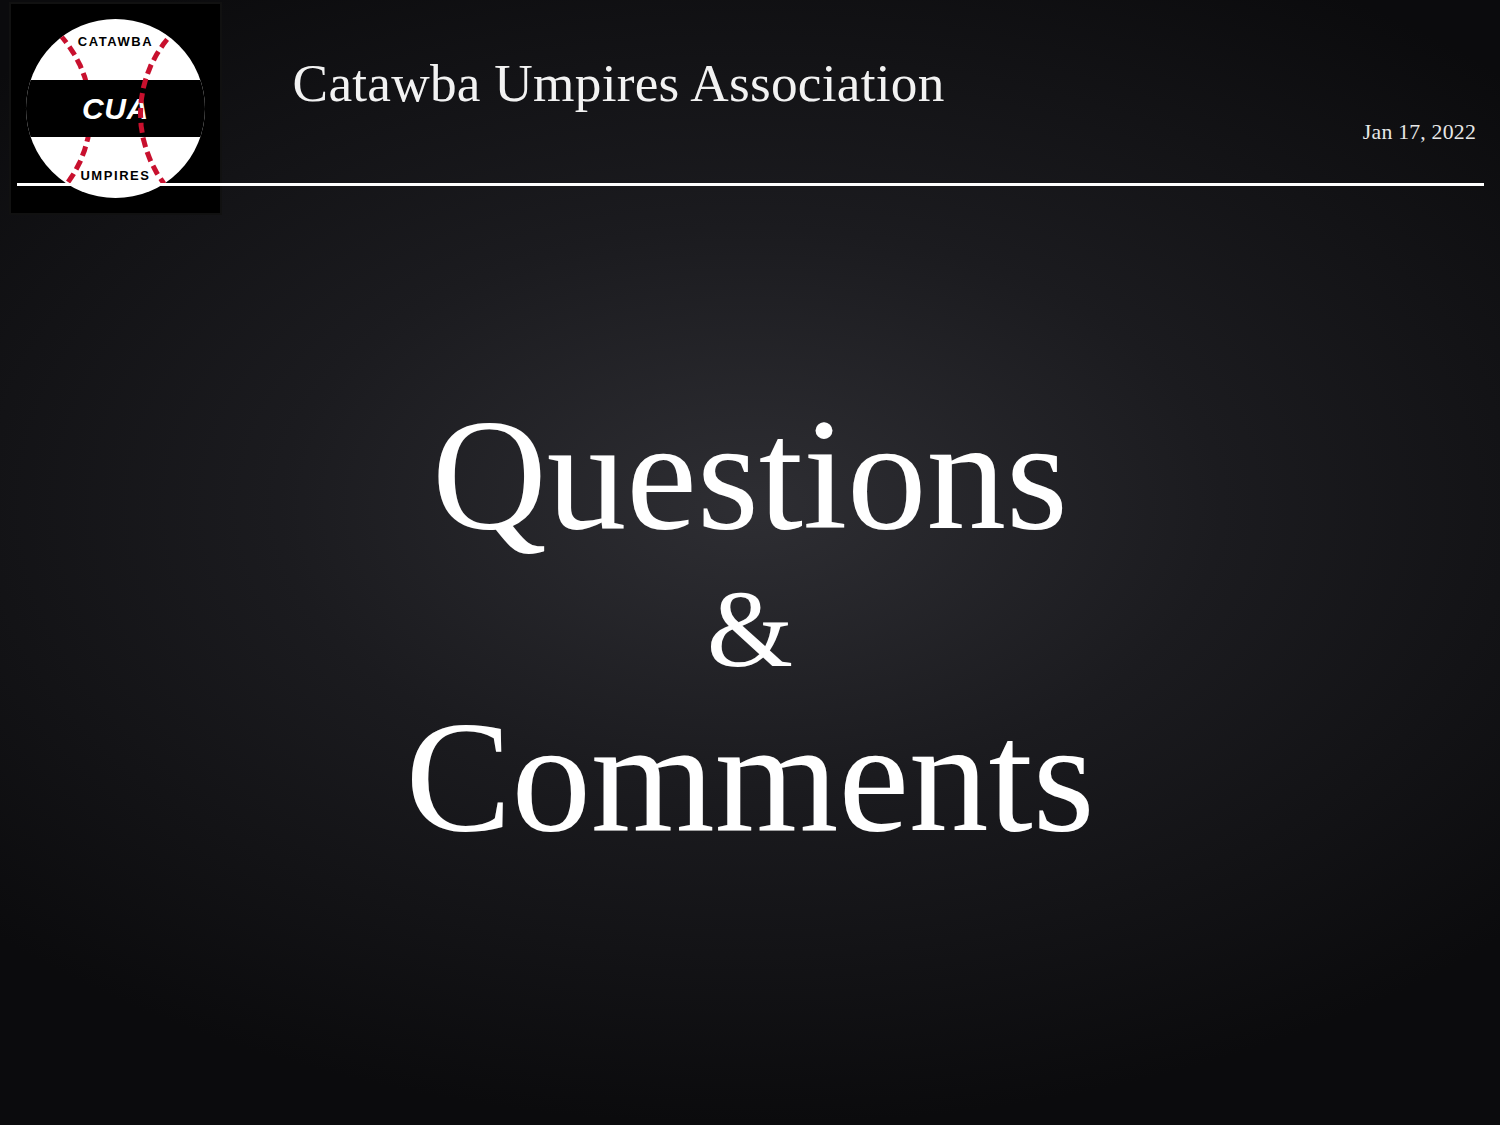CATAWBA
CUA
UMPIRES
Catawba Umpires Association
Jan 17, 2022
Questions
&
Comments